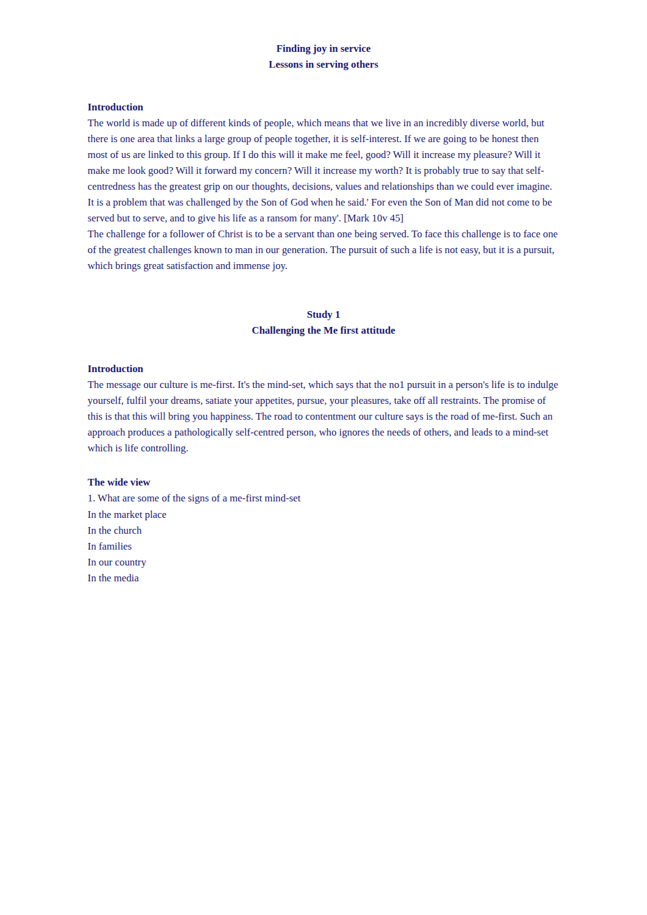Finding joy in service
Lessons in serving others
Introduction
The world is made up of different kinds of people, which means that we live in an incredibly diverse world, but there is one area that links a large group of people together, it is self-interest. If we are going to be honest then most of us are linked to this group. If I do this will it make me feel, good? Will it increase my pleasure? Will it make me look good? Will it forward my concern? Will it increase my worth? It is probably true to say that self-centredness has the greatest grip on our thoughts, decisions, values and relationships than we could ever imagine. It is a problem that was challenged by the Son of God when he said.' For even the Son of Man did not come to be served but to serve, and to give his life as a ransom for many'. [Mark 10v 45]
The challenge for a follower of Christ is to be a servant than one being served. To face this challenge is to face one of the greatest challenges known to man in our generation. The pursuit of such a life is not easy, but it is a pursuit, which brings great satisfaction and immense joy.
Study 1
Challenging the Me first attitude
Introduction
The message our culture is me-first. It's the mind-set, which says that the no1 pursuit in a person's life is to indulge yourself, fulfil your dreams, satiate your appetites, pursue, your pleasures, take off all restraints. The promise of this is that this will bring you happiness. The road to contentment our culture says is the road of me-first. Such an approach produces a pathologically self-centred person, who ignores the needs of others, and leads to a mind-set which is life controlling.
The wide view
1. What are some of the signs of a me-first mind-set
In the market place
In the church
In families
In our country
In the media